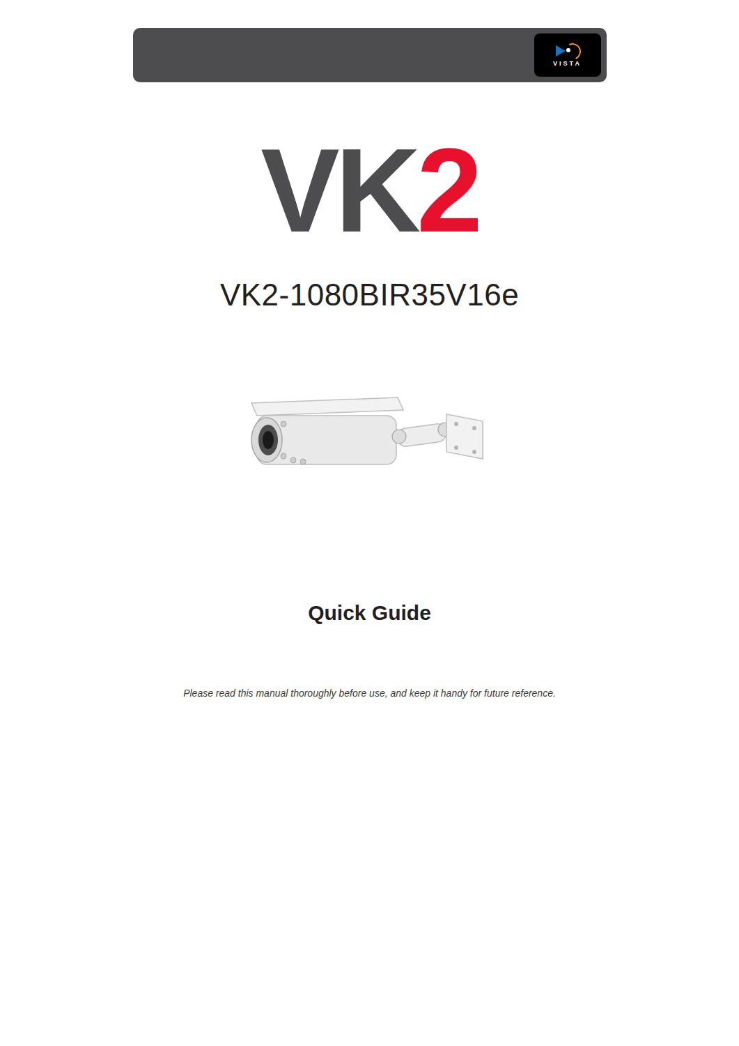VISTA
VK 2
VK2-1080BIR35V16e
VK2-1080BIR35V16e bullet camera
Quick Guide
Please read this manual thoroughly before use, and keep it handy for future reference.